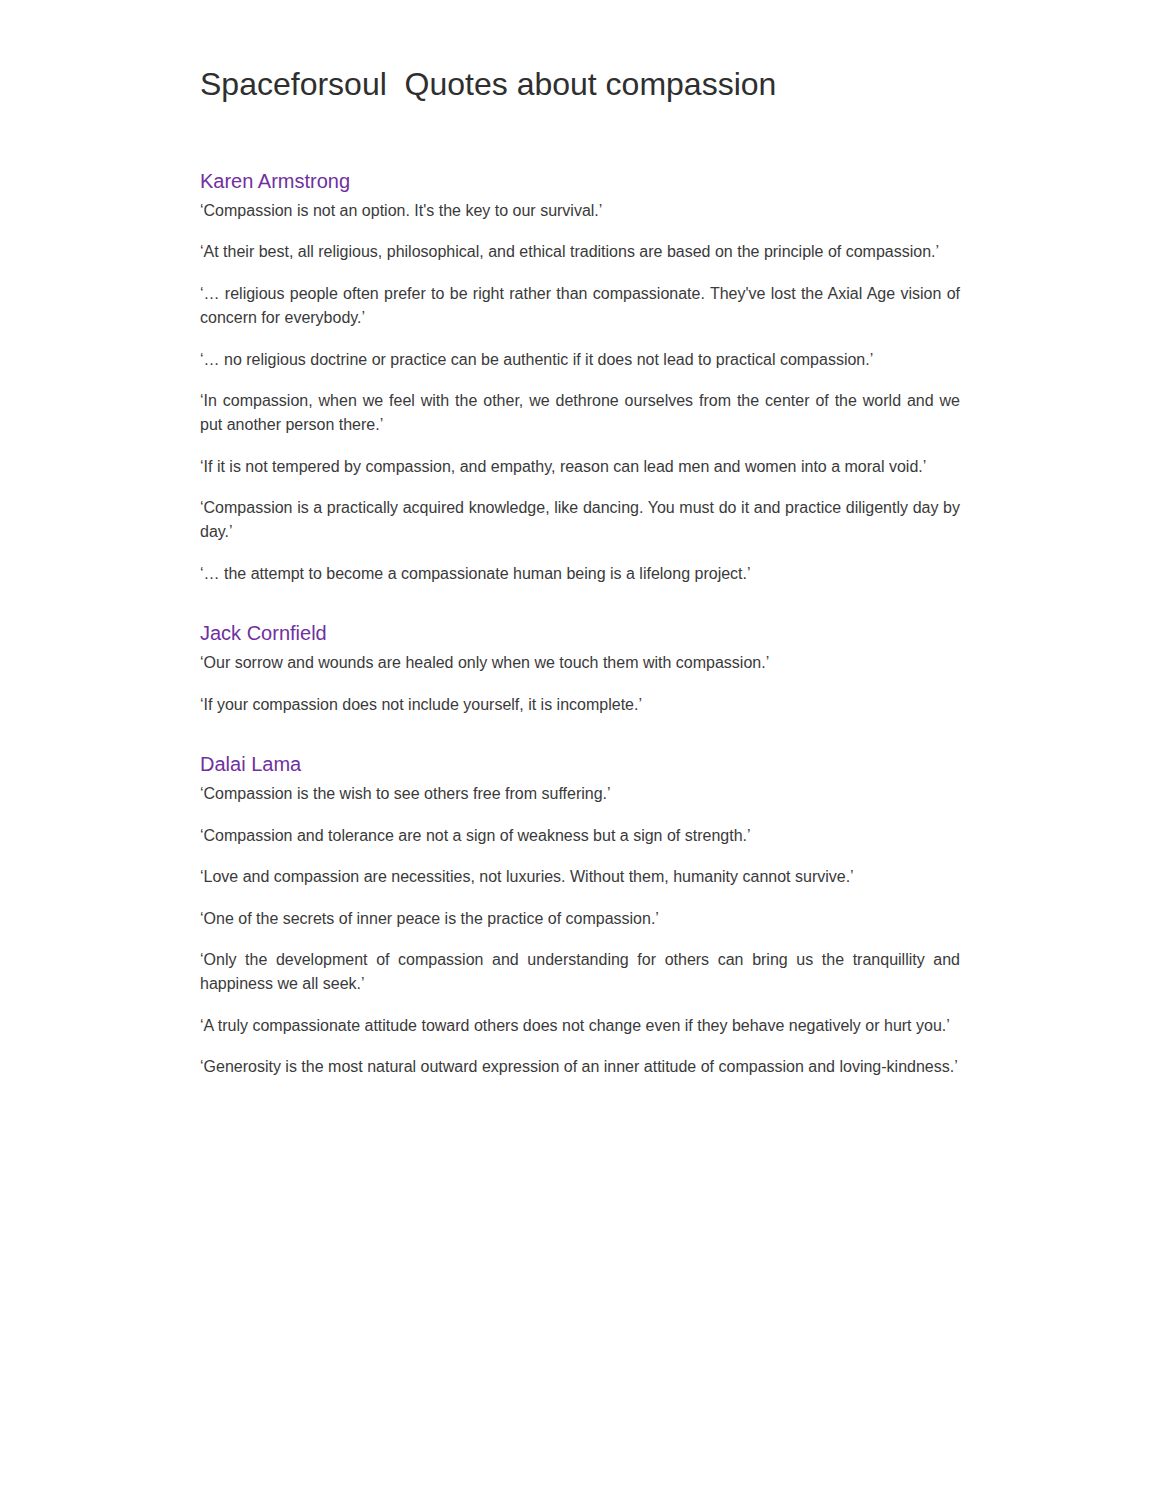Spaceforsoul Quotes about compassion
Karen Armstrong
‘Compassion is not an option. It's the key to our survival.’
‘At their best, all religious, philosophical, and ethical traditions are based on the principle of compassion.’
‘… religious people often prefer to be right rather than compassionate. They've lost the Axial Age vision of concern for everybody.’
‘… no religious doctrine or practice can be authentic if it does not lead to practical compassion.’
‘In compassion, when we feel with the other, we dethrone ourselves from the center of the world and we put another person there.’
‘If it is not tempered by compassion, and empathy, reason can lead men and women into a moral void.’
‘Compassion is a practically acquired knowledge, like dancing. You must do it and practice diligently day by day.’
‘… the attempt to become a compassionate human being is a lifelong project.’
Jack Cornfield
‘Our sorrow and wounds are healed only when we touch them with compassion.’
‘If your compassion does not include yourself, it is incomplete.’
Dalai Lama
‘Compassion is the wish to see others free from suffering.’
‘Compassion and tolerance are not a sign of weakness but a sign of strength.’
‘Love and compassion are necessities, not luxuries. Without them, humanity cannot survive.’
‘One of the secrets of inner peace is the practice of compassion.’
‘Only the development of compassion and understanding for others can bring us the tranquillity and happiness we all seek.’
‘A truly compassionate attitude toward others does not change even if they behave negatively or hurt you.’
‘Generosity is the most natural outward expression of an inner attitude of compassion and loving-kindness.’